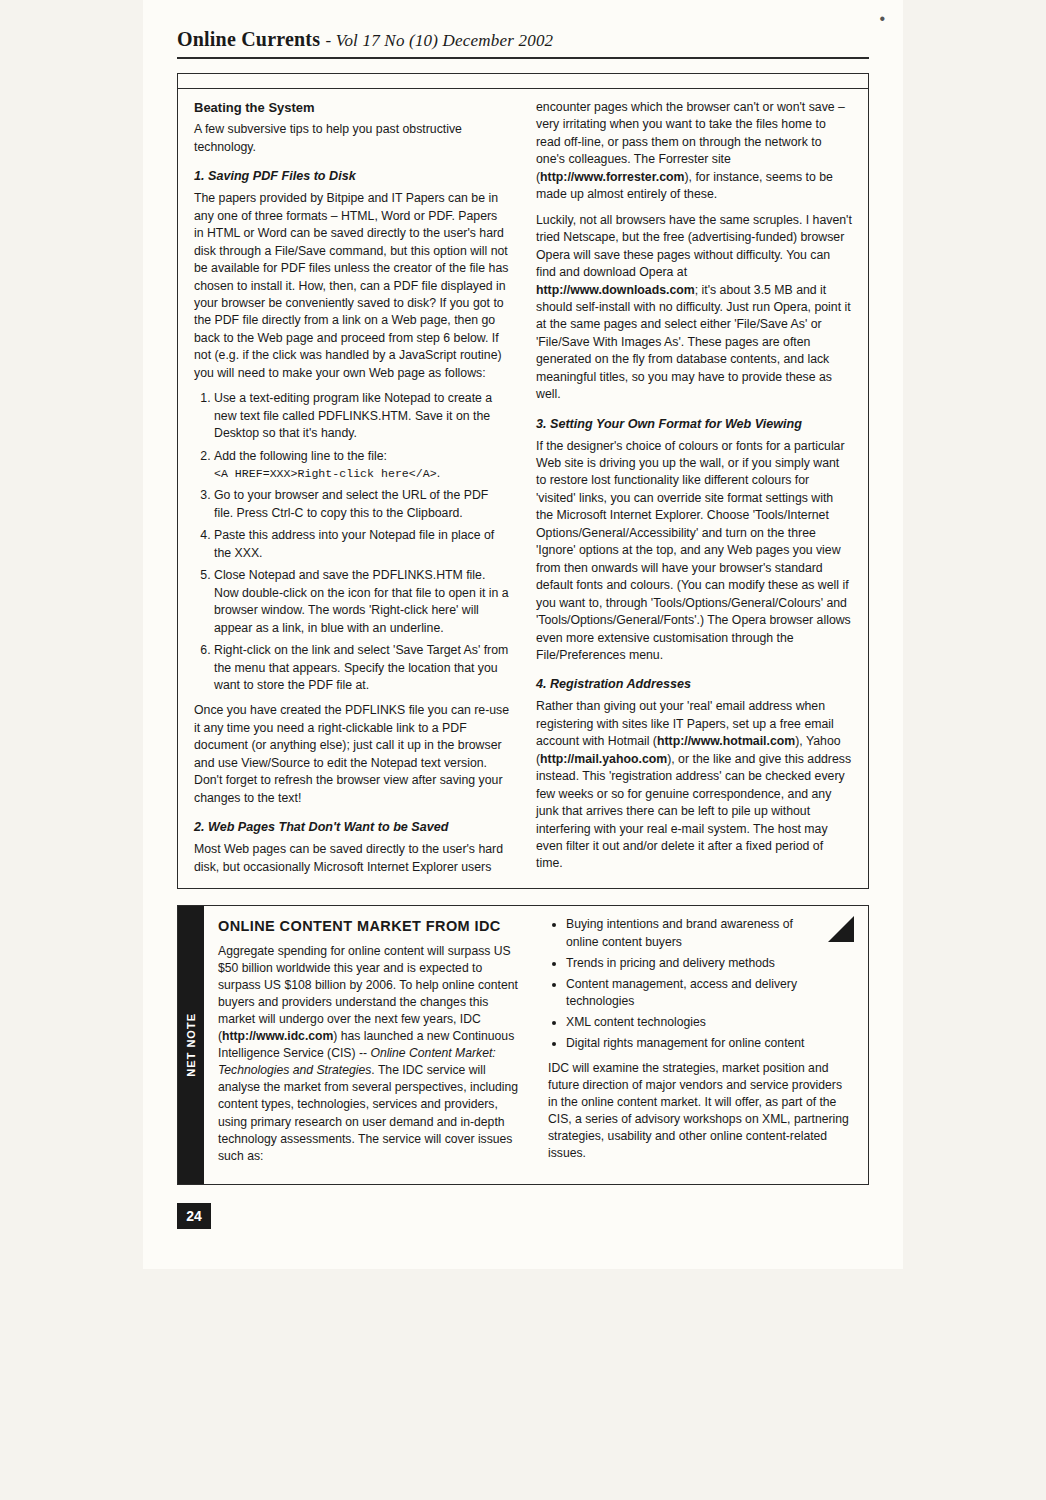•
Online Currents - Vol 17 No (10) December 2002
Beating the System
A few subversive tips to help you past obstructive technology.
1. Saving PDF Files to Disk
The papers provided by Bitpipe and IT Papers can be in any one of three formats – HTML, Word or PDF. Papers in HTML or Word can be saved directly to the user's hard disk through a File/Save command, but this option will not be available for PDF files unless the creator of the file has chosen to install it. How, then, can a PDF file displayed in your browser be conveniently saved to disk? If you got to the PDF file directly from a link on a Web page, then go back to the Web page and proceed from step 6 below. If not (e.g. if the click was handled by a JavaScript routine) you will need to make your own Web page as follows:
Use a text-editing program like Notepad to create a new text file called PDFLINKS.HTM. Save it on the Desktop so that it's handy.
Add the following line to the file:
<A HREF=XXX>Right-click here</A>.
Go to your browser and select the URL of the PDF file. Press Ctrl-C to copy this to the Clipboard.
Paste this address into your Notepad file in place of the XXX.
Close Notepad and save the PDFLINKS.HTM file. Now double-click on the icon for that file to open it in a browser window. The words 'Right-click here' will appear as a link, in blue with an underline.
Right-click on the link and select 'Save Target As' from the menu that appears. Specify the location that you want to store the PDF file at.
Once you have created the PDFLINKS file you can re-use it any time you need a right-clickable link to a PDF document (or anything else); just call it up in the browser and use View/Source to edit the Notepad text version. Don't forget to refresh the browser view after saving your changes to the text!
2. Web Pages That Don't Want to be Saved
Most Web pages can be saved directly to the user's hard disk, but occasionally Microsoft Internet Explorer users encounter pages which the browser can't or won't save – very irritating when you want to take the files home to read off-line, or pass them on through the network to one's colleagues. The Forrester site (http://www.forrester.com), for instance, seems to be made up almost entirely of these.
Luckily, not all browsers have the same scruples. I haven't tried Netscape, but the free (advertising-funded) browser Opera will save these pages without difficulty. You can find and download Opera at http://www.downloads.com; it's about 3.5 MB and it should self-install with no difficulty. Just run Opera, point it at the same pages and select either 'File/Save As' or 'File/Save With Images As'. These pages are often generated on the fly from database contents, and lack meaningful titles, so you may have to provide these as well.
3. Setting Your Own Format for Web Viewing
If the designer's choice of colours or fonts for a particular Web site is driving you up the wall, or if you simply want to restore lost functionality like different colours for 'visited' links, you can override site format settings with the Microsoft Internet Explorer. Choose 'Tools/Internet Options/General/Accessibility' and turn on the three 'Ignore' options at the top, and any Web pages you view from then onwards will have your browser's standard default fonts and colours. (You can modify these as well if you want to, through 'Tools/Options/General/Colours' and 'Tools/Options/General/Fonts'.) The Opera browser allows even more extensive customisation through the File/Preferences menu.
4. Registration Addresses
Rather than giving out your 'real' email address when registering with sites like IT Papers, set up a free email account with Hotmail (http://www.hotmail.com), Yahoo (http://mail.yahoo.com), or the like and give this address instead. This 'registration address' can be checked every few weeks or so for genuine correspondence, and any junk that arrives there can be left to pile up without interfering with your real e-mail system. The host may even filter it out and/or delete it after a fixed period of time.
NET NOTE
ONLINE CONTENT MARKET FROM IDC
Aggregate spending for online content will surpass US $50 billion worldwide this year and is expected to surpass US $108 billion by 2006. To help online content buyers and providers understand the changes this market will undergo over the next few years, IDC (http://www.idc.com) has launched a new Continuous Intelligence Service (CIS) -- Online Content Market: Technologies and Strategies. The IDC service will analyse the market from several perspectives, including content types, technologies, services and providers, using primary research on user demand and in-depth technology assessments. The service will cover issues such as:
Buying intentions and brand awareness of online content buyers
Trends in pricing and delivery methods
Content management, access and delivery technologies
XML content technologies
Digital rights management for online content
IDC will examine the strategies, market position and future direction of major vendors and service providers in the online content market. It will offer, as part of the CIS, a series of advisory workshops on XML, partnering strategies, usability and other online content-related issues.
24